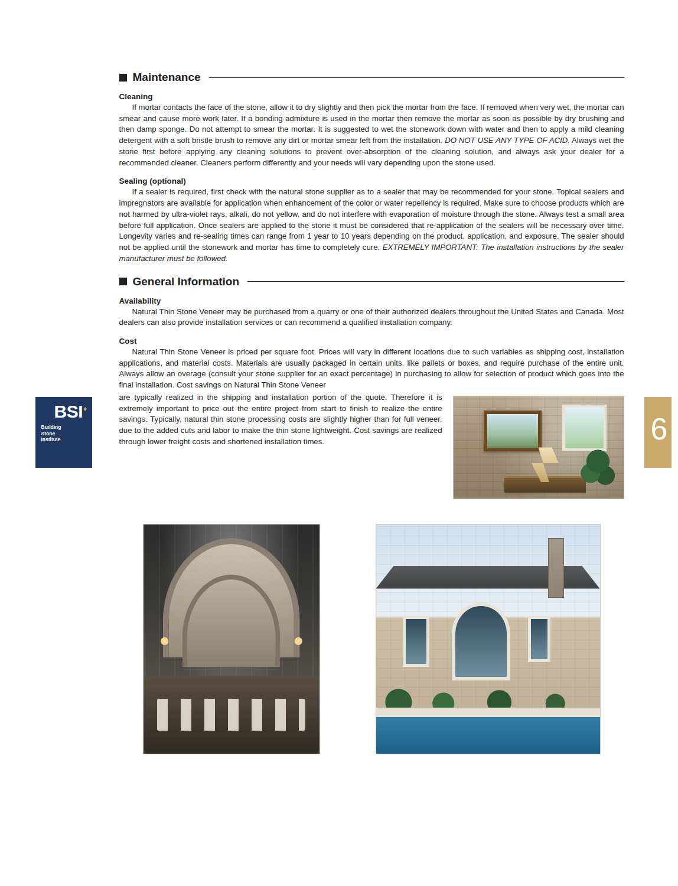BSI♦
Building
Stone
Institute
6
Maintenance
Cleaning
If mortar contacts the face of the stone, allow it to dry slightly and then pick the mortar from the face. If removed when very wet, the mortar can smear and cause more work later. If a bonding admixture is used in the mortar then remove the mortar as soon as possible by dry brushing and then damp sponge. Do not attempt to smear the mortar. It is suggested to wet the stonework down with water and then to apply a mild cleaning detergent with a soft bristle brush to remove any dirt or mortar smear left from the installation. DO NOT USE ANY TYPE OF ACID. Always wet the stone first before applying any cleaning solutions to prevent over-absorption of the cleaning solution, and always ask your dealer for a recommended cleaner. Cleaners perform differently and your needs will vary depending upon the stone used.
Sealing (optional)
If a sealer is required, first check with the natural stone supplier as to a sealer that may be recommended for your stone. Topical sealers and impregnators are available for application when enhancement of the color or water repellency is required. Make sure to choose products which are not harmed by ultra-violet rays, alkali, do not yellow, and do not interfere with evaporation of moisture through the stone. Always test a small area before full application. Once sealers are applied to the stone it must be considered that re-application of the sealers will be necessary over time. Longevity varies and re-sealing times can range from 1 year to 10 years depending on the product, application, and exposure. The sealer should not be applied until the stonework and mortar has time to completely cure. EXTREMELY IMPORTANT: The installation instructions by the sealer manufacturer must be followed.
General Information
Availability
Natural Thin Stone Veneer may be purchased from a quarry or one of their authorized dealers throughout the United States and Canada. Most dealers can also provide installation services or can recommend a qualified installation company.
Cost
Natural Thin Stone Veneer is priced per square foot. Prices will vary in different locations due to such variables as shipping cost, installation applications, and material costs. Materials are usually packaged in certain units, like pallets or boxes, and require purchase of the entire unit. Always allow an overage (consult your stone supplier for an exact percentage) in purchasing to allow for selection of product which goes into the final installation. Cost savings on Natural Thin Stone Veneer
are typically realized in the shipping and installation portion of the quote. Therefore it is extremely important to price out the entire project from start to finish to realize the entire savings. Typically, natural thin stone processing costs are slightly higher than for full veneer, due to the added cuts and labor to make the thin stone lightweight. Cost savings are realized through lower freight costs and shortened installation times.